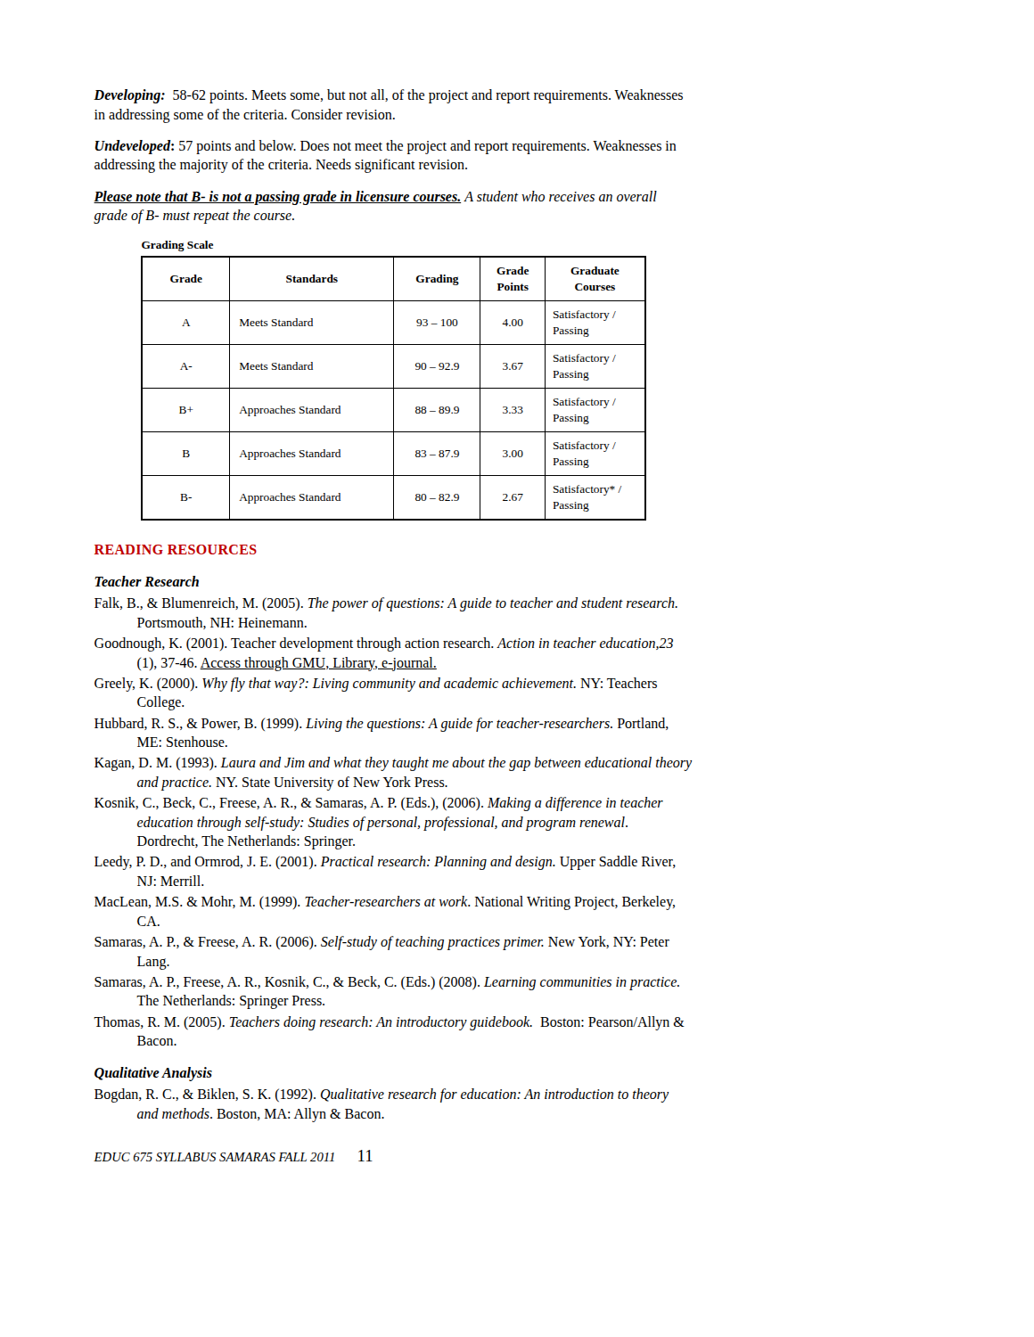Developing: 58-62 points. Meets some, but not all, of the project and report requirements. Weaknesses in addressing some of the criteria. Consider revision.
Undeveloped: 57 points and below. Does not meet the project and report requirements. Weaknesses in addressing the majority of the criteria. Needs significant revision.
Please note that B- is not a passing grade in licensure courses. A student who receives an overall grade of B- must repeat the course.
Grading Scale
| Grade | Standards | Grading | Grade Points | Graduate Courses |
| --- | --- | --- | --- | --- |
| A | Meets Standard | 93 – 100 | 4.00 | Satisfactory / Passing |
| A- | Meets Standard | 90 – 92.9 | 3.67 | Satisfactory / Passing |
| B+ | Approaches Standard | 88 – 89.9 | 3.33 | Satisfactory / Passing |
| B | Approaches Standard | 83 – 87.9 | 3.00 | Satisfactory / Passing |
| B- | Approaches Standard | 80 – 82.9 | 2.67 | Satisfactory* / Passing |
READING RESOURCES
Teacher Research
Falk, B., & Blumenreich, M. (2005). The power of questions: A guide to teacher and student research. Portsmouth, NH: Heinemann.
Goodnough, K. (2001). Teacher development through action research. Action in teacher education,23 (1), 37-46. Access through GMU, Library, e-journal.
Greely, K. (2000). Why fly that way?: Living community and academic achievement. NY: Teachers College.
Hubbard, R. S., & Power, B. (1999). Living the questions: A guide for teacher-researchers. Portland, ME: Stenhouse.
Kagan, D. M. (1993). Laura and Jim and what they taught me about the gap between educational theory and practice. NY. State University of New York Press.
Kosnik, C., Beck, C., Freese, A. R., & Samaras, A. P. (Eds.), (2006). Making a difference in teacher education through self-study: Studies of personal, professional, and program renewal. Dordrecht, The Netherlands: Springer.
Leedy, P. D., and Ormrod, J. E. (2001). Practical research: Planning and design. Upper Saddle River, NJ: Merrill.
MacLean, M.S. & Mohr, M. (1999). Teacher-researchers at work. National Writing Project, Berkeley, CA.
Samaras, A. P., & Freese, A. R. (2006). Self-study of teaching practices primer. New York, NY: Peter Lang.
Samaras, A. P., Freese, A. R., Kosnik, C., & Beck, C. (Eds.) (2008). Learning communities in practice. The Netherlands: Springer Press.
Thomas, R. M. (2005). Teachers doing research: An introductory guidebook. Boston: Pearson/Allyn & Bacon.
Qualitative Analysis
Bogdan, R. C., & Biklen, S. K. (1992). Qualitative research for education: An introduction to theory and methods. Boston, MA: Allyn & Bacon.
EDUC 675 SYLLABUS SAMARAS FALL 2011 11